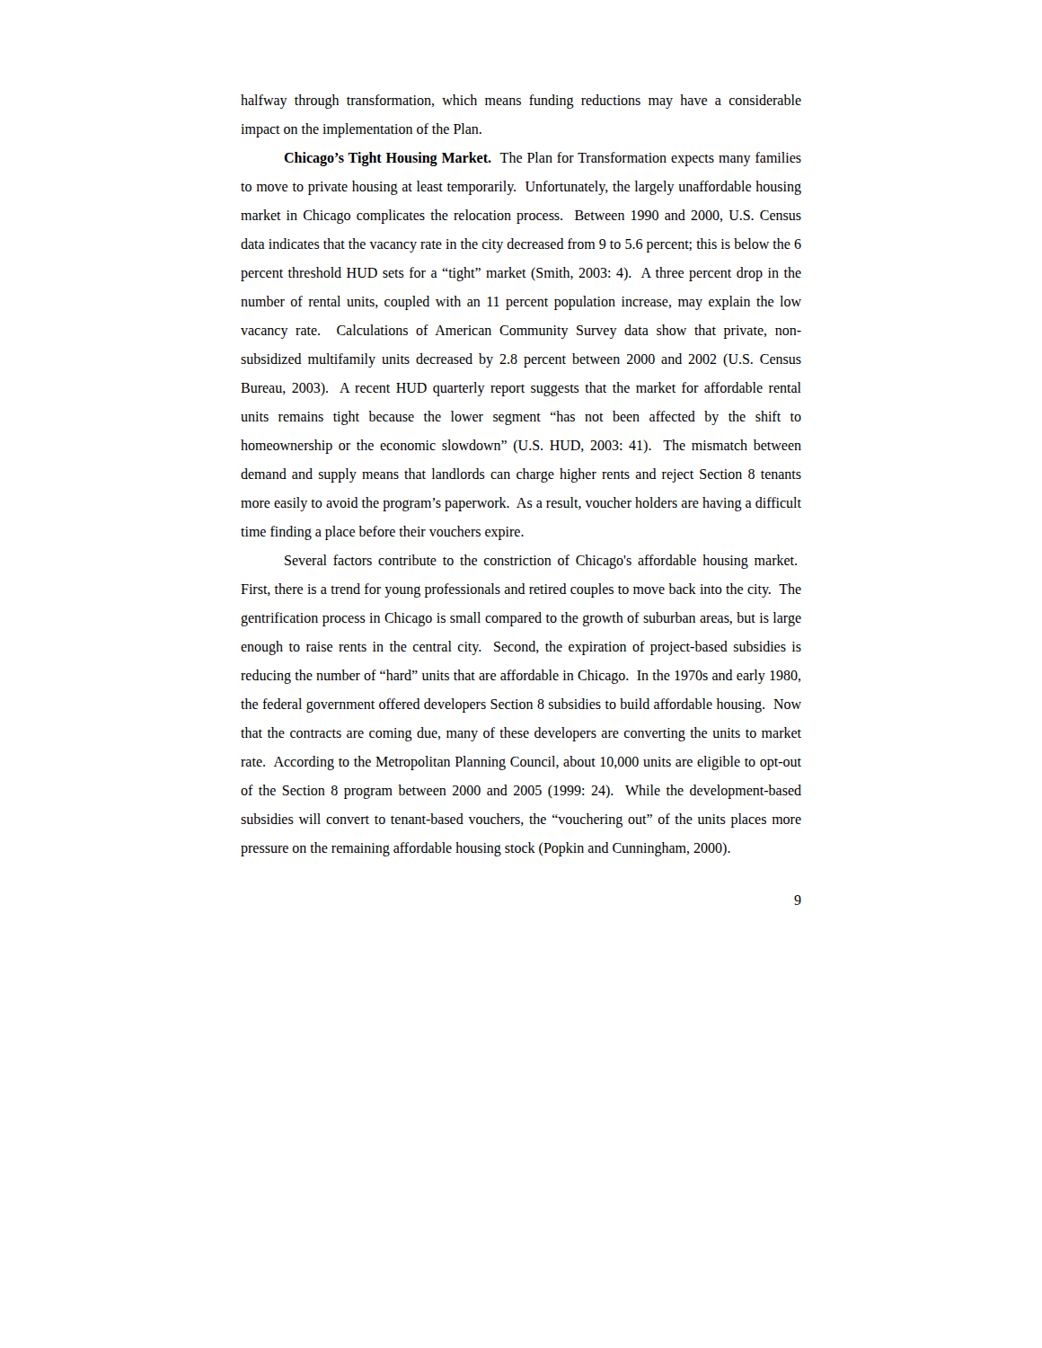halfway through transformation, which means funding reductions may have a considerable impact on the implementation of the Plan.
Chicago’s Tight Housing Market. The Plan for Transformation expects many families to move to private housing at least temporarily. Unfortunately, the largely unaffordable housing market in Chicago complicates the relocation process. Between 1990 and 2000, U.S. Census data indicates that the vacancy rate in the city decreased from 9 to 5.6 percent; this is below the 6 percent threshold HUD sets for a “tight” market (Smith, 2003: 4). A three percent drop in the number of rental units, coupled with an 11 percent population increase, may explain the low vacancy rate. Calculations of American Community Survey data show that private, non-subsidized multifamily units decreased by 2.8 percent between 2000 and 2002 (U.S. Census Bureau, 2003). A recent HUD quarterly report suggests that the market for affordable rental units remains tight because the lower segment “has not been affected by the shift to homeownership or the economic slowdown” (U.S. HUD, 2003: 41). The mismatch between demand and supply means that landlords can charge higher rents and reject Section 8 tenants more easily to avoid the program’s paperwork. As a result, voucher holders are having a difficult time finding a place before their vouchers expire.
Several factors contribute to the constriction of Chicago's affordable housing market. First, there is a trend for young professionals and retired couples to move back into the city. The gentrification process in Chicago is small compared to the growth of suburban areas, but is large enough to raise rents in the central city. Second, the expiration of project-based subsidies is reducing the number of “hard” units that are affordable in Chicago. In the 1970s and early 1980, the federal government offered developers Section 8 subsidies to build affordable housing. Now that the contracts are coming due, many of these developers are converting the units to market rate. According to the Metropolitan Planning Council, about 10,000 units are eligible to opt-out of the Section 8 program between 2000 and 2005 (1999: 24). While the development-based subsidies will convert to tenant-based vouchers, the “vouchering out” of the units places more pressure on the remaining affordable housing stock (Popkin and Cunningham, 2000).
9